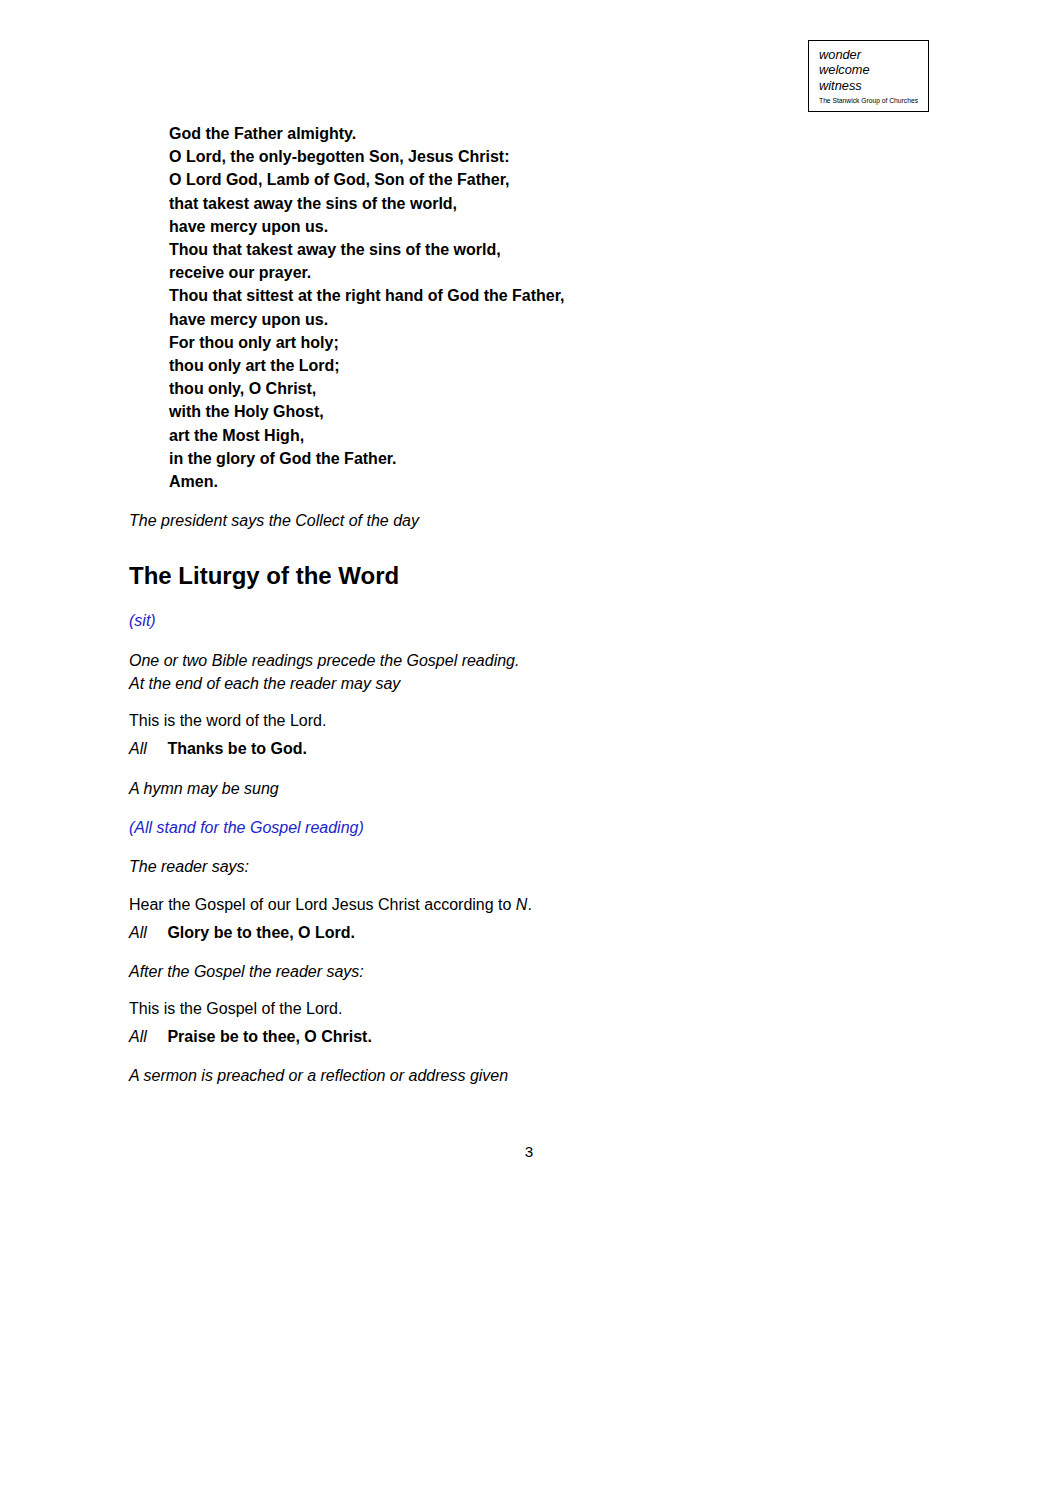wonder
welcome
witness
The Stanwick Group of Churches
God the Father almighty.
O Lord, the only-begotten Son, Jesus Christ:
O Lord God, Lamb of God, Son of the Father,
that takest away the sins of the world,
have mercy upon us.
Thou that takest away the sins of the world,
receive our prayer.
Thou that sittest at the right hand of God the Father,
have mercy upon us.
For thou only art holy;
thou only art the Lord;
thou only, O Christ,
with the Holy Ghost,
art the Most High,
in the glory of God the Father.
Amen.
The president says the Collect of the day
The Liturgy of the Word
(sit)
One or two Bible readings precede the Gospel reading.
At the end of each the reader may say
This is the word of the Lord.
All Thanks be to God.
A hymn may be sung
(All stand for the Gospel reading)
The reader says:
Hear the Gospel of our Lord Jesus Christ according to N.
All Glory be to thee, O Lord.
After the Gospel the reader says:
This is the Gospel of the Lord.
All Praise be to thee, O Christ.
A sermon is preached or a reflection or address given
3